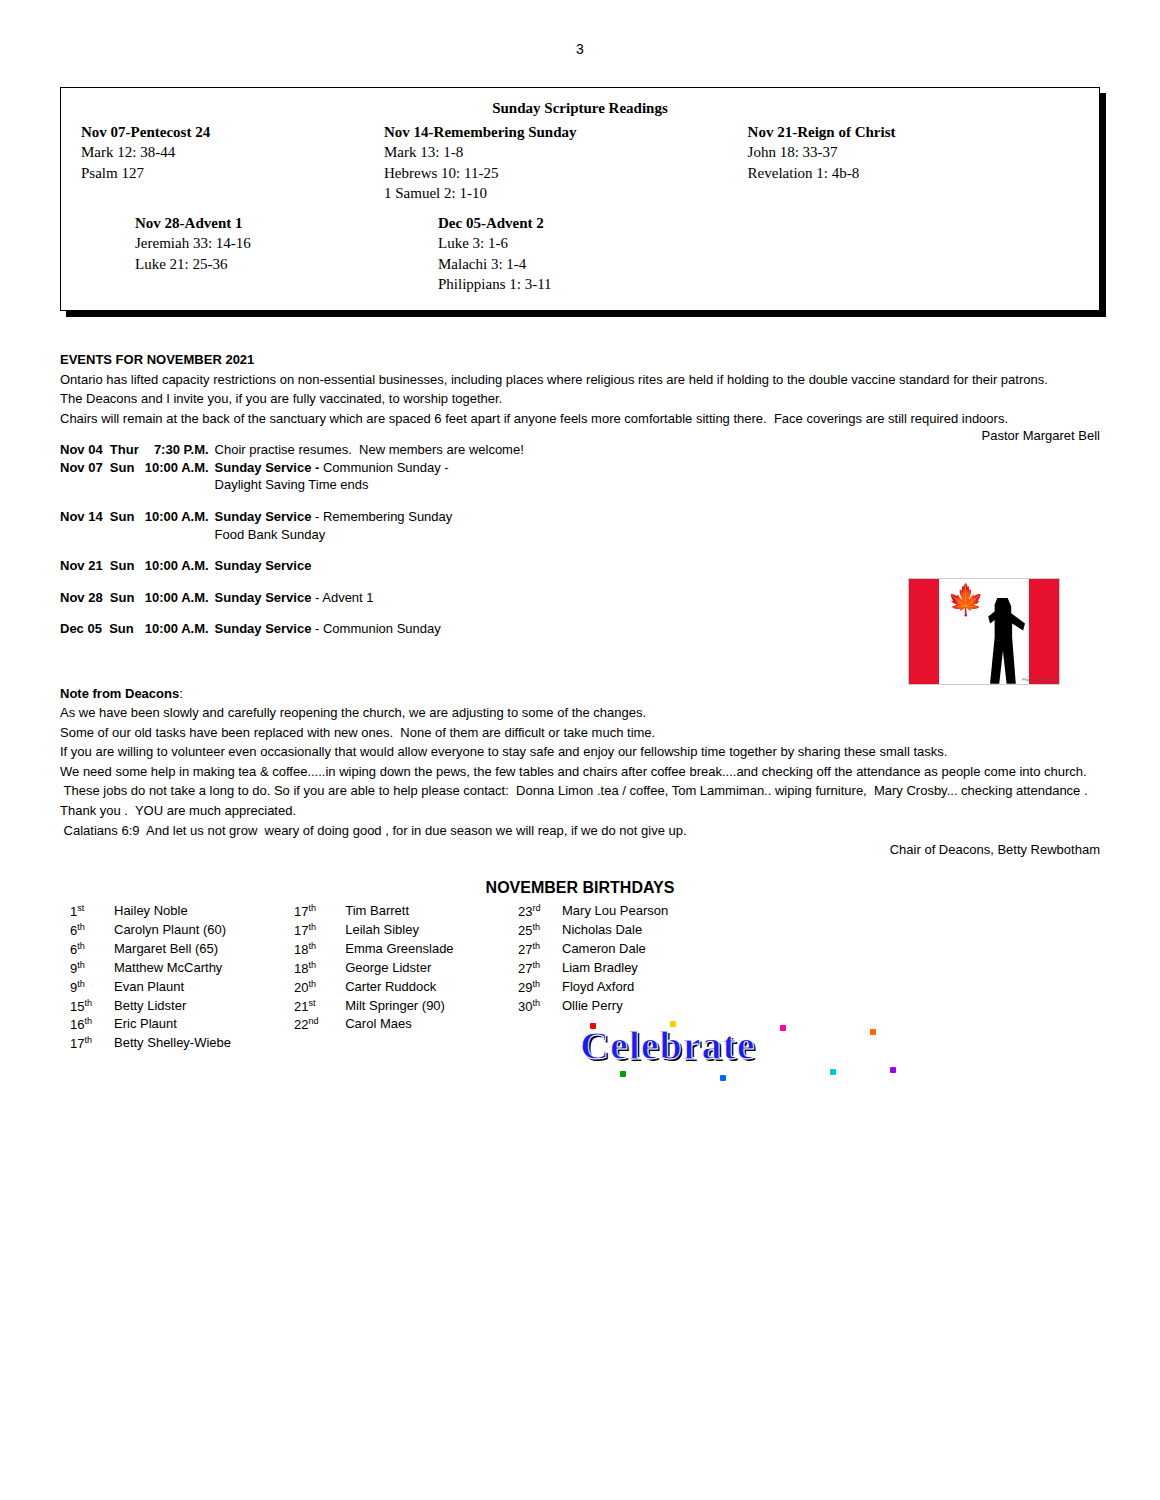3
Sunday Scripture Readings
| Nov 07-Pentecost 24 | Nov 14-Remembering Sunday | Nov 21-Reign of Christ |
| Mark 12: 38-44 | Mark 13: 1-8 | John 18: 33-37 |
| Psalm 127 | Hebrews 10: 11-25 | Revelation 1: 4b-8 |
| | 1 Samuel 2: 1-10 | |
| Nov 28-Advent 1 | Dec 05-Advent 2 | |
| Jeremiah 33: 14-16 | Luke 3: 1-6 | |
| Luke 21: 25-36 | Malachi 3: 1-4 | |
| | Philippians 1: 3-11 | |
EVENTS FOR NOVEMBER 2021
Ontario has lifted capacity restrictions on non-essential businesses, including places where religious rites are held if holding to the double vaccine standard for their patrons.
The Deacons and I invite you, if you are fully vaccinated, to worship together.
Chairs will remain at the back of the sanctuary which are spaced 6 feet apart if anyone feels more comfortable sitting there. Face coverings are still required indoors.Pastor Margaret Bell
| Nov 04 Thur | 7:30 P.M. | Choir practise resumes. New members are welcome! |
| Nov 07 Sun | 10:00 A.M. | Sunday Service - Communion Sunday - |
| | | Daylight Saving Time ends |
| Nov 14 Sun | 10:00 A.M. | Sunday Service - Remembering Sunday |
| | | Food Bank Sunday |
| Nov 21 Sun | 10:00 A.M. | Sunday Service |
| Nov 28 Sun | 10:00 A.M. | Sunday Service - Advent 1 |
| Dec 05 Sun | 10:00 A.M. | Sunday Service - Communion Sunday |
🍁
Photo: Shutterstock
Note from Deacons:
As we have been slowly and carefully reopening the church, we are adjusting to some of the changes.
Some of our old tasks have been replaced with new ones. None of them are difficult or take much time.
If you are willing to volunteer even occasionally that would allow everyone to stay safe and enjoy our fellowship time together by sharing these small tasks.
We need some help in making tea & coffee.....in wiping down the pews, the few tables and chairs after coffee break....and checking off the attendance as people come into church.
These jobs do not take a long to do. So if you are able to help please contact: Donna Limon .tea / coffee, Tom Lammiman.. wiping furniture, Mary Crosby... checking attendance .
Thank you . YOU are much appreciated.
Calatians 6:9 And let us not grow weary of doing good , for in due season we will reap, if we do not give up.
Chair of Deacons, Betty Rewbotham
NOVEMBER BIRTHDAYS
| 1 st | Hailey Noble | 17 th | Tim Barrett | 23 rd | Mary Lou Pearson |
| 6 th | Carolyn Plaunt (60) | 17 th | Leilah Sibley | 25 th | Nicholas Dale |
| 6 th | Margaret Bell (65) | 18 th | Emma Greenslade | 27 th | Cameron Dale |
| 9 th | Matthew McCarthy | 18 th | George Lidster | 27 th | Liam Bradley |
| 9 th | Evan Plaunt | 20 th | Carter Ruddock | 29 th | Floyd Axford |
| 15 th | Betty Lidster | 21 st | Milt Springer (90) | 30 th | Ollie Perry |
| 16 th | Eric Plaunt | 22 nd | Carol Maes | | |
| 17 th | Betty Shelley-Wiebe | | | | |
Celebrate